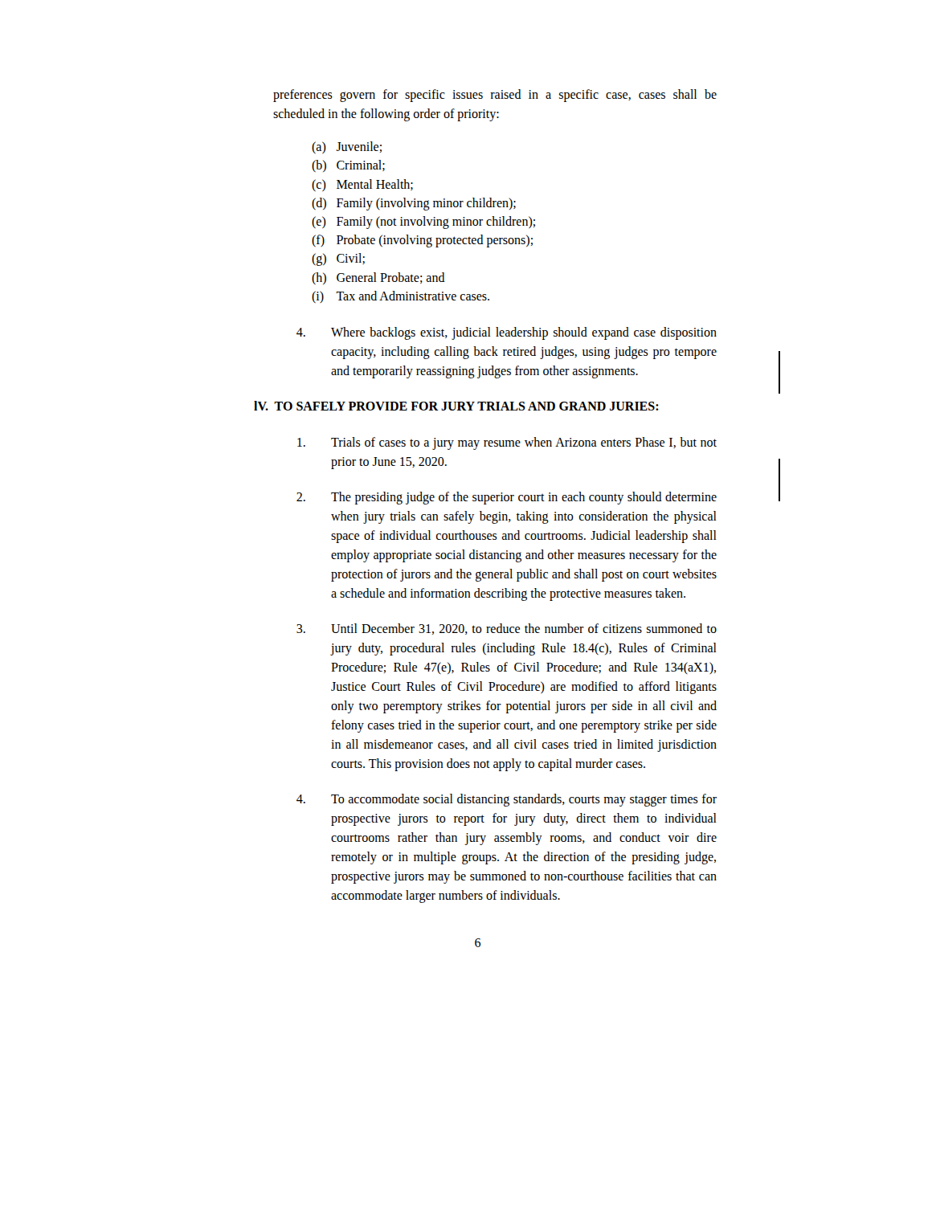preferences govern for specific issues raised in a specific case, cases shall be scheduled in the following order of priority:
(a) Juvenile;
(b) Criminal;
(c) Mental Health;
(d) Family (involving minor children);
(e) Family (not involving minor children);
(f) Probate (involving protected persons);
(g) Civil;
(h) General Probate; and
(i) Tax and Administrative cases.
Where backlogs exist, judicial leadership should expand case disposition capacity, including calling back retired judges, using judges pro tempore and temporarily reassigning judges from other assignments.
lV. TO SAFELY PROVIDE FOR JURY TRIALS AND GRAND JURIES:
Trials of cases to a jury may resume when Arizona enters Phase I, but not prior to June 15, 2020.
The presiding judge of the superior court in each county should determine when jury trials can safely begin, taking into consideration the physical space of individual courthouses and courtrooms. Judicial leadership shall employ appropriate social distancing and other measures necessary for the protection of jurors and the general public and shall post on court websites a schedule and information describing the protective measures taken.
Until December 31, 2020, to reduce the number of citizens summoned to jury duty, procedural rules (including Rule 18.4(c), Rules of Criminal Procedure; Rule 47(e), Rules of Civil Procedure; and Rule 134(aX1), Justice Court Rules of Civil Procedure) are modified to afford litigants only two peremptory strikes for potential jurors per side in all civil and felony cases tried in the superior court, and one peremptory strike per side in all misdemeanor cases, and all civil cases tried in limited jurisdiction courts. This provision does not apply to capital murder cases.
To accommodate social distancing standards, courts may stagger times for prospective jurors to report for jury duty, direct them to individual courtrooms rather than jury assembly rooms, and conduct voir dire remotely or in multiple groups. At the direction of the presiding judge, prospective jurors may be summoned to non-courthouse facilities that can accommodate larger numbers of individuals.
6